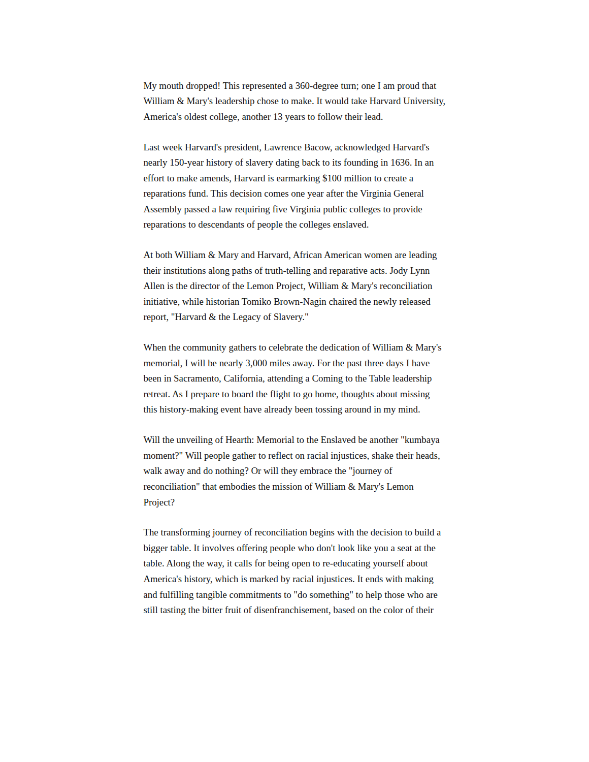My mouth dropped! This represented a 360-degree turn; one I am proud that William & Mary's leadership chose to make. It would take Harvard University, America's oldest college, another 13 years to follow their lead.
Last week Harvard's president, Lawrence Bacow, acknowledged Harvard's nearly 150-year history of slavery dating back to its founding in 1636. In an effort to make amends, Harvard is earmarking $100 million to create a reparations fund. This decision comes one year after the Virginia General Assembly passed a law requiring five Virginia public colleges to provide reparations to descendants of people the colleges enslaved.
At both William & Mary and Harvard, African American women are leading their institutions along paths of truth-telling and reparative acts. Jody Lynn Allen is the director of the Lemon Project, William & Mary's reconciliation initiative, while historian Tomiko Brown-Nagin chaired the newly released report, "Harvard & the Legacy of Slavery."
When the community gathers to celebrate the dedication of William & Mary's memorial, I will be nearly 3,000 miles away. For the past three days I have been in Sacramento, California, attending a Coming to the Table leadership retreat. As I prepare to board the flight to go home, thoughts about missing this history-making event have already been tossing around in my mind.
Will the unveiling of Hearth: Memorial to the Enslaved be another "kumbaya moment?" Will people gather to reflect on racial injustices, shake their heads, walk away and do nothing? Or will they embrace the "journey of reconciliation" that embodies the mission of William & Mary's Lemon Project?
The transforming journey of reconciliation begins with the decision to build a bigger table. It involves offering people who don't look like you a seat at the table. Along the way, it calls for being open to re-educating yourself about America's history, which is marked by racial injustices. It ends with making and fulfilling tangible commitments to "do something" to help those who are still tasting the bitter fruit of disenfranchisement, based on the color of their